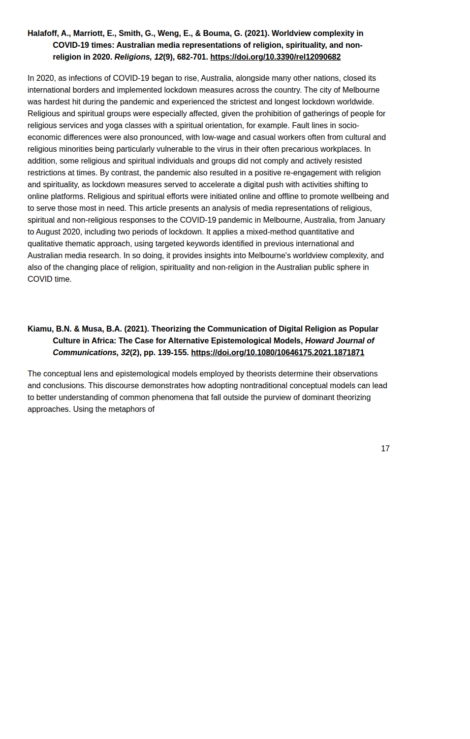Halafoff, A., Marriott, E., Smith, G., Weng, E., & Bouma, G. (2021). Worldview complexity in COVID-19 times: Australian media representations of religion, spirituality, and non-religion in 2020. Religions, 12(9), 682-701. https://doi.org/10.3390/rel12090682
In 2020, as infections of COVID-19 began to rise, Australia, alongside many other nations, closed its international borders and implemented lockdown measures across the country. The city of Melbourne was hardest hit during the pandemic and experienced the strictest and longest lockdown worldwide. Religious and spiritual groups were especially affected, given the prohibition of gatherings of people for religious services and yoga classes with a spiritual orientation, for example. Fault lines in socio-economic differences were also pronounced, with low-wage and casual workers often from cultural and religious minorities being particularly vulnerable to the virus in their often precarious workplaces. In addition, some religious and spiritual individuals and groups did not comply and actively resisted restrictions at times. By contrast, the pandemic also resulted in a positive re-engagement with religion and spirituality, as lockdown measures served to accelerate a digital push with activities shifting to online platforms. Religious and spiritual efforts were initiated online and offline to promote wellbeing and to serve those most in need. This article presents an analysis of media representations of religious, spiritual and non-religious responses to the COVID-19 pandemic in Melbourne, Australia, from January to August 2020, including two periods of lockdown. It applies a mixed-method quantitative and qualitative thematic approach, using targeted keywords identified in previous international and Australian media research. In so doing, it provides insights into Melbourne's worldview complexity, and also of the changing place of religion, spirituality and non-religion in the Australian public sphere in COVID time.
Kiamu, B.N. & Musa, B.A. (2021). Theorizing the Communication of Digital Religion as Popular Culture in Africa: The Case for Alternative Epistemological Models, Howard Journal of Communications, 32(2), pp. 139-155. https://doi.org/10.1080/10646175.2021.1871871
The conceptual lens and epistemological models employed by theorists determine their observations and conclusions. This discourse demonstrates how adopting nontraditional conceptual models can lead to better understanding of common phenomena that fall outside the purview of dominant theorizing approaches. Using the metaphors of
17